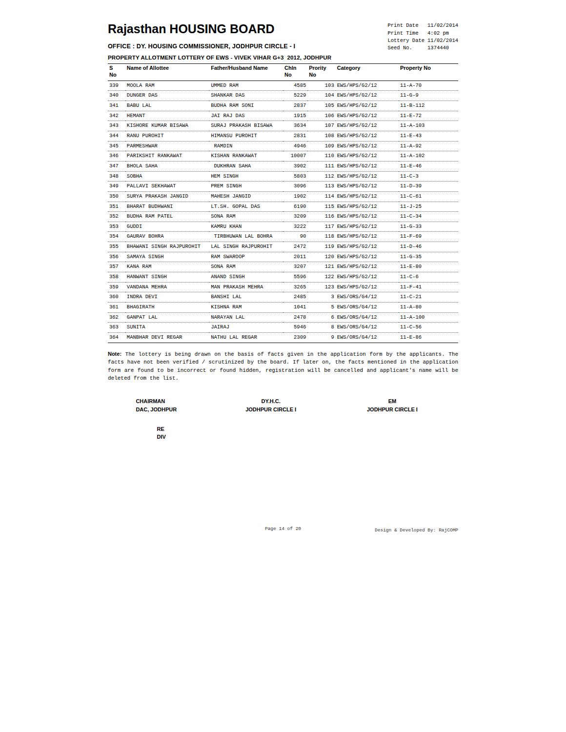Rajasthan HOUSING BOARD
| Print Date | 11/02/2014 |
| Print Time | 4:02 pm |
| Lottery Date | 11/02/2014 |
| Seed No. | 1374440 |
OFFICE : DY. HOUSING COMMISSIONER, JODHPUR CIRCLE - I
PROPERTY ALLOTMENT LOTTERY OF EWS - VIVEK VIHAR G+3 2012, JODHPUR
| S No | Name of Allottee | Father/Husband Name | Chln No | Prority No | Category | Property No |
| --- | --- | --- | --- | --- | --- | --- |
| 339 | MOOLA RAM | UMMED RAM | 4585 | 103 | EWS/HPS/G2/12 | 11-A-70 |
| 340 | DUNGER DAS | SHANKAR DAS | 5229 | 104 | EWS/HPS/G2/12 | 11-G-9 |
| 341 | BABU LAL | BUDHA RAM SONI | 2837 | 105 | EWS/HPS/G2/12 | 11-B-112 |
| 342 | HEMANT | JAI RAJ DAS | 1915 | 106 | EWS/HPS/G2/12 | 11-E-72 |
| 343 | KISHORE KUMAR BISAWA | SURAJ PRAKASH BISAWA | 3634 | 107 | EWS/HPS/G2/12 | 11-A-103 |
| 344 | RANU PUROHIT | HIMANSU PUROHIT | 2831 | 108 | EWS/HPS/G2/12 | 11-E-43 |
| 345 | PARMESHWAR | RAMDIN | 4946 | 109 | EWS/HPS/G2/12 | 11-A-92 |
| 346 | PARIKSHIT RANKAWAT | KISHAN RANKAWAT | 10007 | 110 | EWS/HPS/G2/12 | 11-A-102 |
| 347 | BHOLA SAHA | DUKHRAN SAHA | 3902 | 111 | EWS/HPS/G2/12 | 11-E-46 |
| 348 | SOBHA | HEM SINGH | 5803 | 112 | EWS/HPS/G2/12 | 11-C-3 |
| 349 | PALLAVI SEKHAWAT | PREM SINGH | 3096 | 113 | EWS/HPS/G2/12 | 11-D-39 |
| 350 | SURYA PRAKASH JANGID | MAHESH JANGID | 1902 | 114 | EWS/HPS/G2/12 | 11-C-61 |
| 351 | BHARAT BUDHWANI | LT.SH. GOPAL DAS | 6190 | 115 | EWS/HPS/G2/12 | 11-J-25 |
| 352 | BUDHA RAM PATEL | SONA RAM | 3209 | 116 | EWS/HPS/G2/12 | 11-C-34 |
| 353 | GUDDI | KAMRU KHAN | 3222 | 117 | EWS/HPS/G2/12 | 11-G-33 |
| 354 | GAURAV BOHRA | TIRBHUWAN LAL BOHRA | 90 | 118 | EWS/HPS/G2/12 | 11-F-69 |
| 355 | BHAWANI SINGH RAJPUROHIT | LAL SINGH RAJPUROHIT | 2472 | 119 | EWS/HPS/G2/12 | 11-D-46 |
| 356 | SAMAYA SINGH | RAM SWAROOP | 2011 | 120 | EWS/HPS/G2/12 | 11-G-35 |
| 357 | KANA RAM | SONA RAM | 3207 | 121 | EWS/HPS/G2/12 | 11-E-80 |
| 358 | HANWANT SINGH | ANAND SINGH | 5596 | 122 | EWS/HPS/G2/12 | 11-C-6 |
| 359 | VANDANA MEHRA | MAN PRAKASH MEHRA | 3265 | 123 | EWS/HPS/G2/12 | 11-F-41 |
| 360 | INDRA DEVI | BANSHI LAL | 2485 | 3 | EWS/ORS/G4/12 | 11-C-21 |
| 361 | BHAGIRATH | KISHNA RAM | 1041 | 5 | EWS/ORS/G4/12 | 11-A-80 |
| 362 | GANPAT LAL | NARAYAN LAL | 2478 | 6 | EWS/ORS/G4/12 | 11-A-100 |
| 363 | SUNITA | JAIRAJ | 5946 | 8 | EWS/ORS/G4/12 | 11-C-56 |
| 364 | MANBHAR DEVI REGAR | NATHU LAL REGAR | 2309 | 9 | EWS/ORS/G4/12 | 11-E-86 |
Note: The lottery is being drawn on the basis of facts given in the application form by the applicants. The facts have not been verified / scrutinized by the board. If later on, the facts mentioned in the application form are found to be incorrect or found hidden, registration will be cancelled and applicant's name will be deleted from the list.
| CHAIRMAN | DY.H.C. | EM |
| DAC, JODHPUR | JODHPUR CIRCLE I | JODHPUR CIRCLE I |
RE
DIV
Page 14 of 20
Design & Developed By: RajCOMP